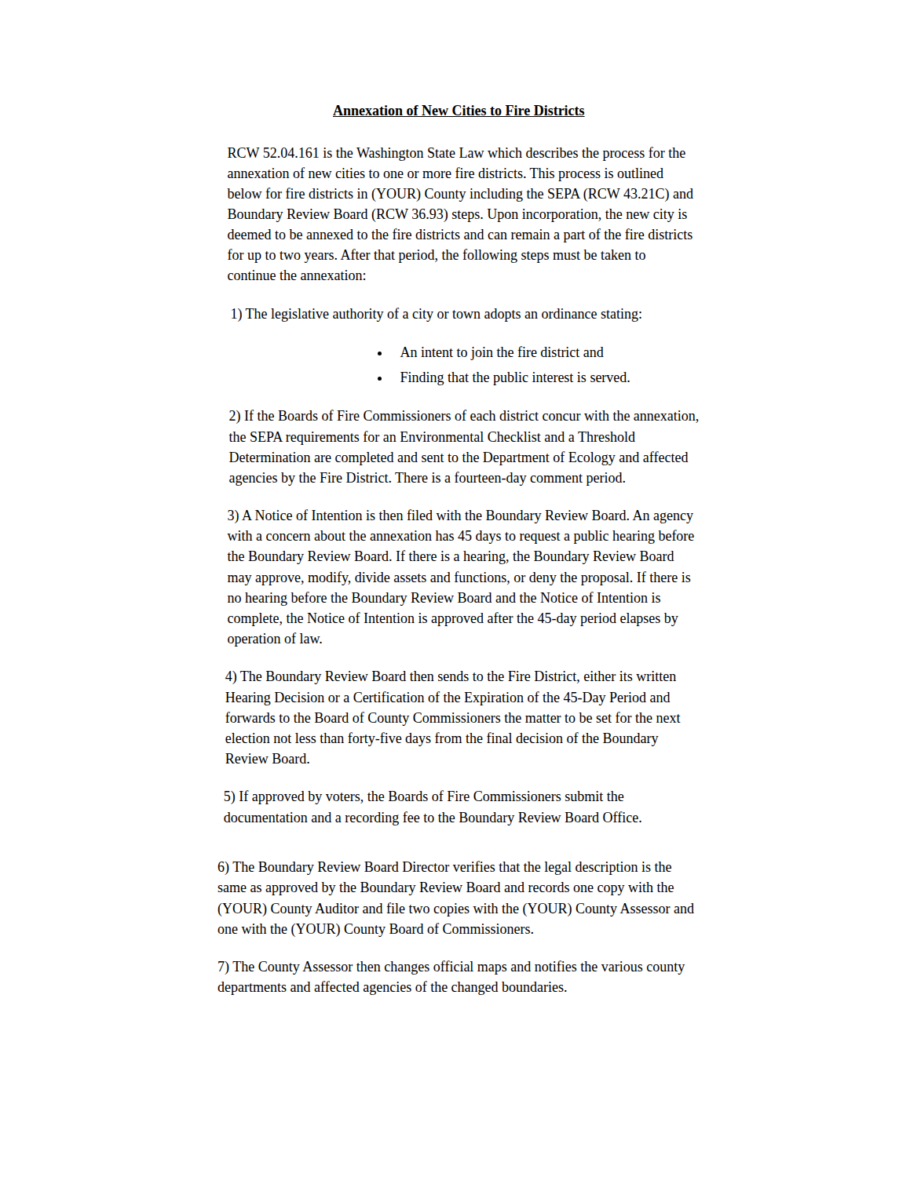Annexation of New Cities to Fire Districts
RCW 52.04.161 is the Washington State Law which describes the process for the annexation of new cities to one or more fire districts. This process is outlined below for fire districts in (YOUR) County including the SEPA (RCW 43.21C) and Boundary Review Board (RCW 36.93) steps. Upon incorporation, the new city is deemed to be annexed to the fire districts and can remain a part of the fire districts for up to two years. After that period, the following steps must be taken to continue the annexation:
1) The legislative authority of a city or town adopts an ordinance stating:
An intent to join the fire district and
Finding that the public interest is served.
2) If the Boards of Fire Commissioners of each district concur with the annexation, the SEPA requirements for an Environmental Checklist and a Threshold Determination are completed and sent to the Department of Ecology and affected agencies by the Fire District. There is a fourteen-day comment period.
3) A Notice of Intention is then filed with the Boundary Review Board. An agency with a concern about the annexation has 45 days to request a public hearing before the Boundary Review Board. If there is a hearing, the Boundary Review Board may approve, modify, divide assets and functions, or deny the proposal. If there is no hearing before the Boundary Review Board and the Notice of Intention is complete, the Notice of Intention is approved after the 45-day period elapses by operation of law.
4) The Boundary Review Board then sends to the Fire District, either its written Hearing Decision or a Certification of the Expiration of the 45-Day Period and forwards to the Board of County Commissioners the matter to be set for the next election not less than forty-five days from the final decision of the Boundary Review Board.
5) If approved by voters, the Boards of Fire Commissioners submit the documentation and a recording fee to the Boundary Review Board Office.
6) The Boundary Review Board Director verifies that the legal description is the same as approved by the Boundary Review Board and records one copy with the (YOUR) County Auditor and file two copies with the (YOUR) County Assessor and one with the (YOUR) County Board of Commissioners.
7) The County Assessor then changes official maps and notifies the various county departments and affected agencies of the changed boundaries.